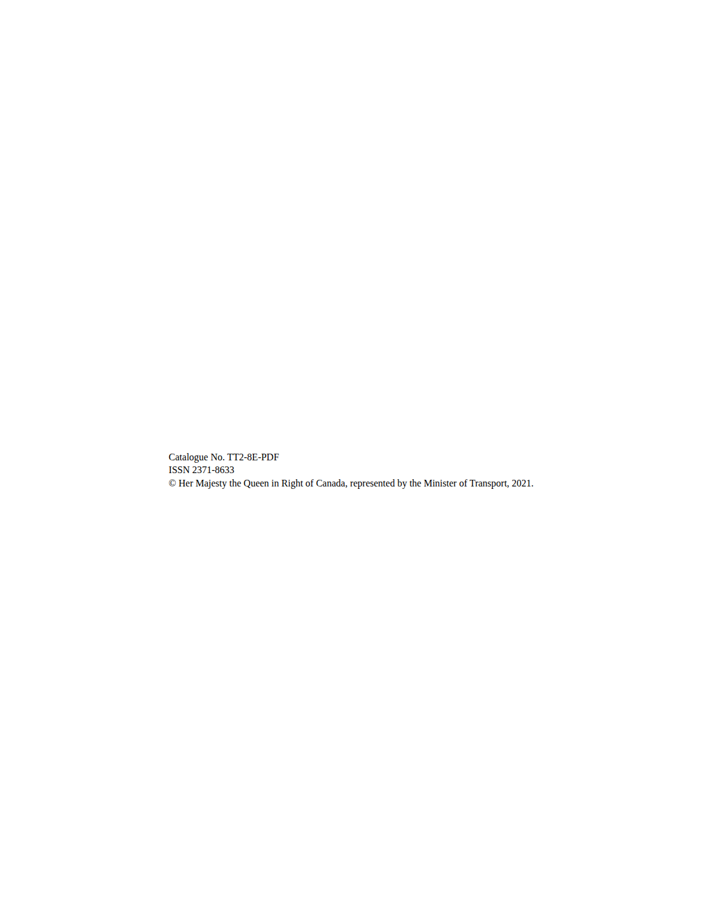Catalogue No. TT2-8E-PDF
ISSN 2371-8633
© Her Majesty the Queen in Right of Canada, represented by the Minister of Transport, 2021.